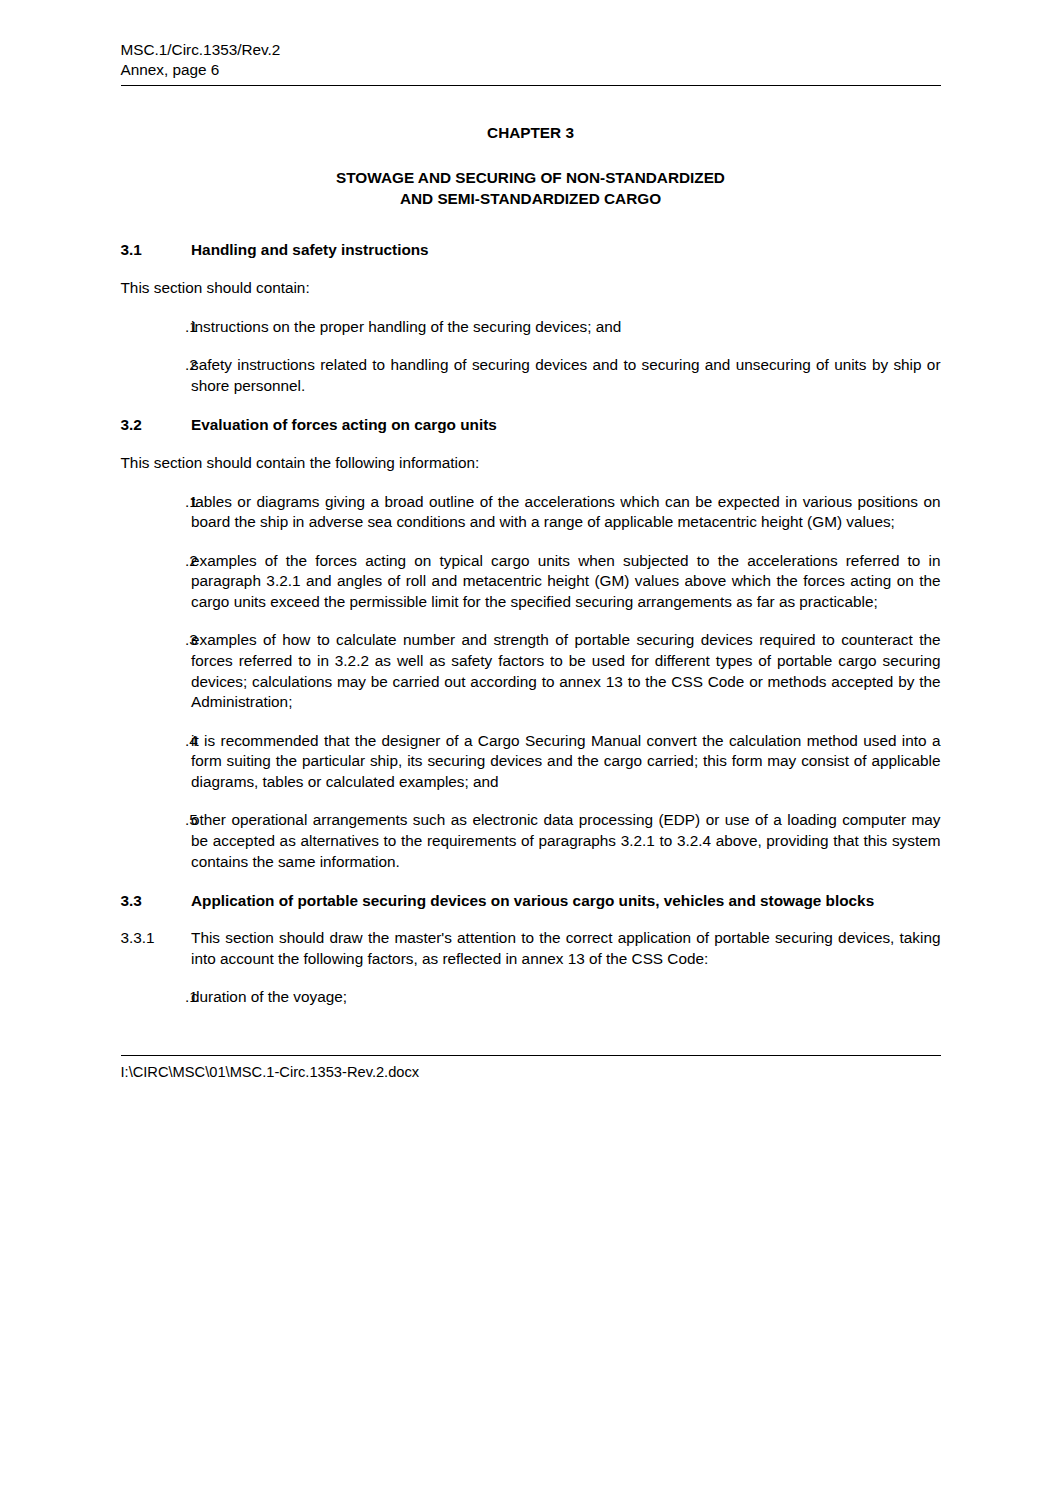MSC.1/Circ.1353/Rev.2
Annex, page 6
CHAPTER 3
STOWAGE AND SECURING OF NON-STANDARDIZED
AND SEMI-STANDARDIZED CARGO
3.1 Handling and safety instructions
This section should contain:
.1 instructions on the proper handling of the securing devices; and
.2 safety instructions related to handling of securing devices and to securing and unsecuring of units by ship or shore personnel.
3.2 Evaluation of forces acting on cargo units
This section should contain the following information:
.1 tables or diagrams giving a broad outline of the accelerations which can be expected in various positions on board the ship in adverse sea conditions and with a range of applicable metacentric height (GM) values;
.2 examples of the forces acting on typical cargo units when subjected to the accelerations referred to in paragraph 3.2.1 and angles of roll and metacentric height (GM) values above which the forces acting on the cargo units exceed the permissible limit for the specified securing arrangements as far as practicable;
.3 examples of how to calculate number and strength of portable securing devices required to counteract the forces referred to in 3.2.2 as well as safety factors to be used for different types of portable cargo securing devices; calculations may be carried out according to annex 13 to the CSS Code or methods accepted by the Administration;
.4 it is recommended that the designer of a Cargo Securing Manual convert the calculation method used into a form suiting the particular ship, its securing devices and the cargo carried; this form may consist of applicable diagrams, tables or calculated examples; and
.5 other operational arrangements such as electronic data processing (EDP) or use of a loading computer may be accepted as alternatives to the requirements of paragraphs 3.2.1 to 3.2.4 above, providing that this system contains the same information.
3.3 Application of portable securing devices on various cargo units, vehicles and stowage blocks
3.3.1 This section should draw the master's attention to the correct application of portable securing devices, taking into account the following factors, as reflected in annex 13 of the CSS Code:
.1 duration of the voyage;
I:\CIRC\MSC\01\MSC.1-Circ.1353-Rev.2.docx